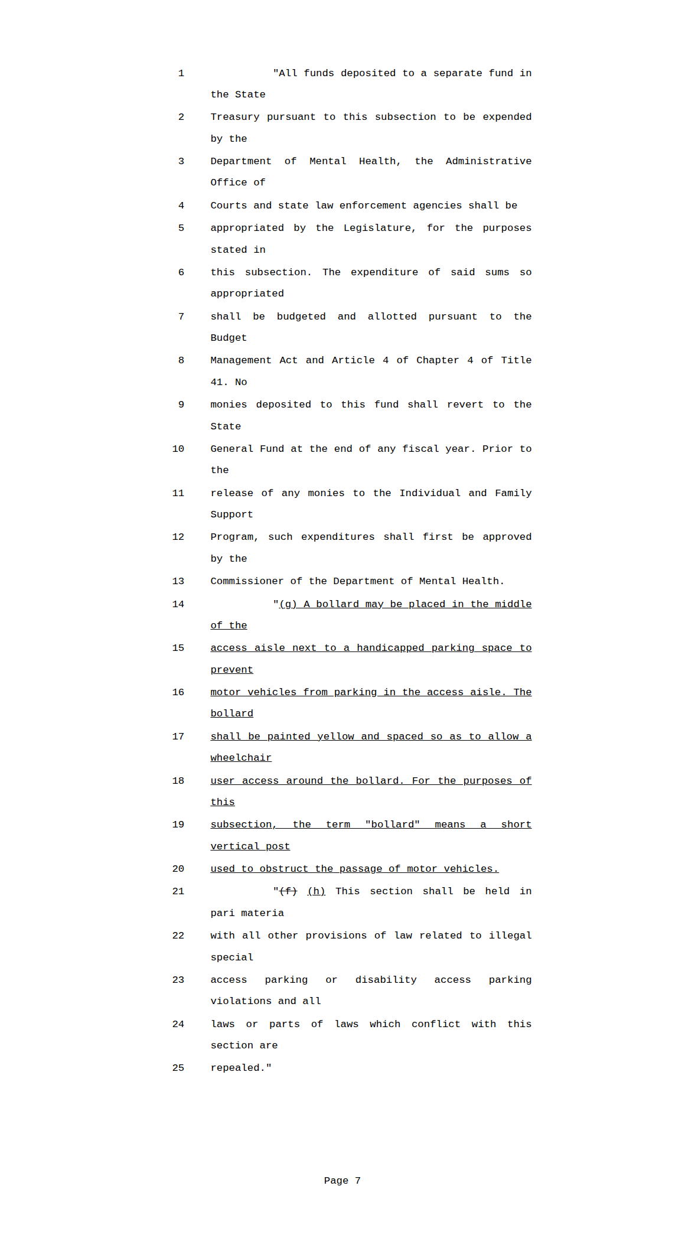| 1 | "All funds deposited to a separate fund in the State |
| 2 | Treasury pursuant to this subsection to be expended by the |
| 3 | Department of Mental Health, the Administrative Office of |
| 4 | Courts and state law enforcement agencies shall be |
| 5 | appropriated by the Legislature, for the purposes stated in |
| 6 | this subsection. The expenditure of said sums so appropriated |
| 7 | shall be budgeted and allotted pursuant to the Budget |
| 8 | Management Act and Article 4 of Chapter 4 of Title 41. No |
| 9 | monies deposited to this fund shall revert to the State |
| 10 | General Fund at the end of any fiscal year. Prior to the |
| 11 | release of any monies to the Individual and Family Support |
| 12 | Program, such expenditures shall first be approved by the |
| 13 | Commissioner of the Department of Mental Health. |
| 14 | " (g) A bollard may be placed in the middle of the |
| 15 | access aisle next to a handicapped parking space to prevent |
| 16 | motor vehicles from parking in the access aisle. The bollard |
| 17 | shall be painted yellow and spaced so as to allow a wheelchair |
| 18 | user access around the bollard. For the purposes of this |
| 19 | subsection, the term "bollard" means a short vertical post |
| 20 | used to obstruct the passage of motor vehicles. |
| 21 | " (f) (h) This section shall be held in pari materia |
| 22 | with all other provisions of law related to illegal special |
| 23 | access parking or disability access parking violations and all |
| 24 | laws or parts of laws which conflict with this section are |
| 25 | repealed." |
Page 7